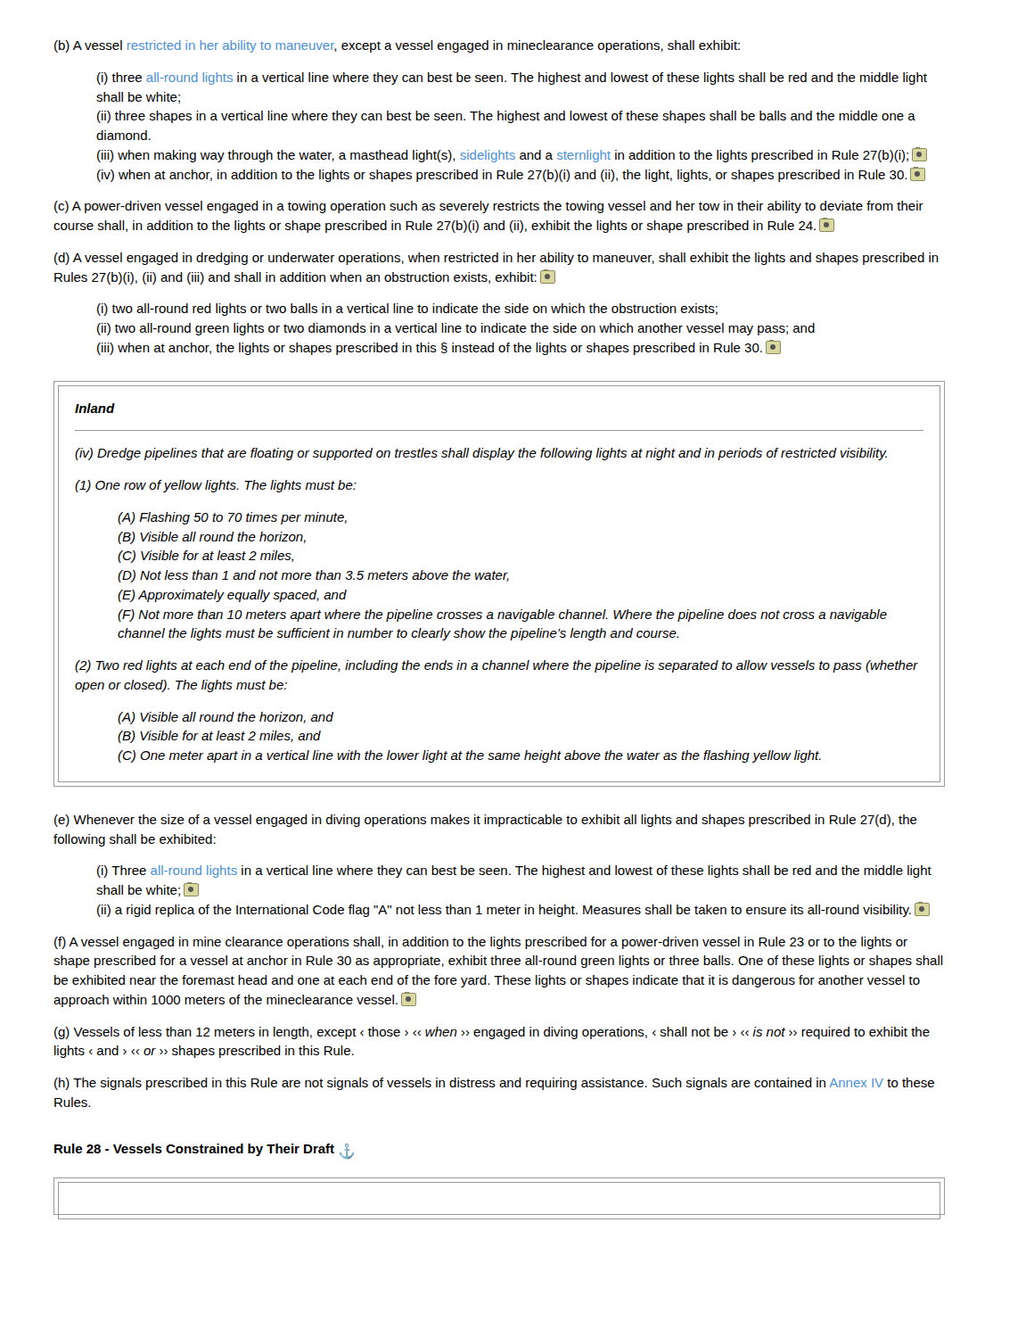(b) A vessel restricted in her ability to maneuver, except a vessel engaged in mineclearance operations, shall exhibit:
(i) three all-round lights in a vertical line where they can best be seen. The highest and lowest of these lights shall be red and the middle light shall be white;
(ii) three shapes in a vertical line where they can best be seen. The highest and lowest of these shapes shall be balls and the middle one a diamond.
(iii) when making way through the water, a masthead light(s), sidelights and a sternlight in addition to the lights prescribed in Rule 27(b)(i);
(iv) when at anchor, in addition to the lights or shapes prescribed in Rule 27(b)(i) and (ii), the light, lights, or shapes prescribed in Rule 30.
(c) A power-driven vessel engaged in a towing operation such as severely restricts the towing vessel and her tow in their ability to deviate from their course shall, in addition to the lights or shape prescribed in Rule 27(b)(i) and (ii), exhibit the lights or shape prescribed in Rule 24.
(d) A vessel engaged in dredging or underwater operations, when restricted in her ability to maneuver, shall exhibit the lights and shapes prescribed in Rules 27(b)(i), (ii) and (iii) and shall in addition when an obstruction exists, exhibit:
(i) two all-round red lights or two balls in a vertical line to indicate the side on which the obstruction exists;
(ii) two all-round green lights or two diamonds in a vertical line to indicate the side on which another vessel may pass; and
(iii) when at anchor, the lights or shapes prescribed in this § instead of the lights or shapes prescribed in Rule 30.
Inland
(iv) Dredge pipelines that are floating or supported on trestles shall display the following lights at night and in periods of restricted visibility.
(1) One row of yellow lights. The lights must be:
(A) Flashing 50 to 70 times per minute,
(B) Visible all round the horizon,
(C) Visible for at least 2 miles,
(D) Not less than 1 and not more than 3.5 meters above the water,
(E) Approximately equally spaced, and
(F) Not more than 10 meters apart where the pipeline crosses a navigable channel. Where the pipeline does not cross a navigable channel the lights must be sufficient in number to clearly show the pipeline’s length and course.
(2) Two red lights at each end of the pipeline, including the ends in a channel where the pipeline is separated to allow vessels to pass (whether open or closed). The lights must be:
(A) Visible all round the horizon, and
(B) Visible for at least 2 miles, and
(C) One meter apart in a vertical line with the lower light at the same height above the water as the flashing yellow light.
(e) Whenever the size of a vessel engaged in diving operations makes it impracticable to exhibit all lights and shapes prescribed in Rule 27(d), the following shall be exhibited:
(i) Three all-round lights in a vertical line where they can best be seen. The highest and lowest of these lights shall be red and the middle light shall be white;
(ii) a rigid replica of the International Code flag "A" not less than 1 meter in height. Measures shall be taken to ensure its all-round visibility.
(f) A vessel engaged in mine clearance operations shall, in addition to the lights prescribed for a power-driven vessel in Rule 23 or to the lights or shape prescribed for a vessel at anchor in Rule 30 as appropriate, exhibit three all-round green lights or three balls. One of these lights or shapes shall be exhibited near the foremast head and one at each end of the fore yard. These lights or shapes indicate that it is dangerous for another vessel to approach within 1000 meters of the mineclearance vessel.
(g) Vessels of less than 12 meters in length, except ‹ those › ‹‹ when ›› engaged in diving operations, ‹ shall not be › ‹‹ is not ›› required to exhibit the lights ‹ and › ‹‹ or ›› shapes prescribed in this Rule.
(h) The signals prescribed in this Rule are not signals of vessels in distress and requiring assistance. Such signals are contained in Annex IV to these Rules.
Rule 28 - Vessels Constrained by Their Draft